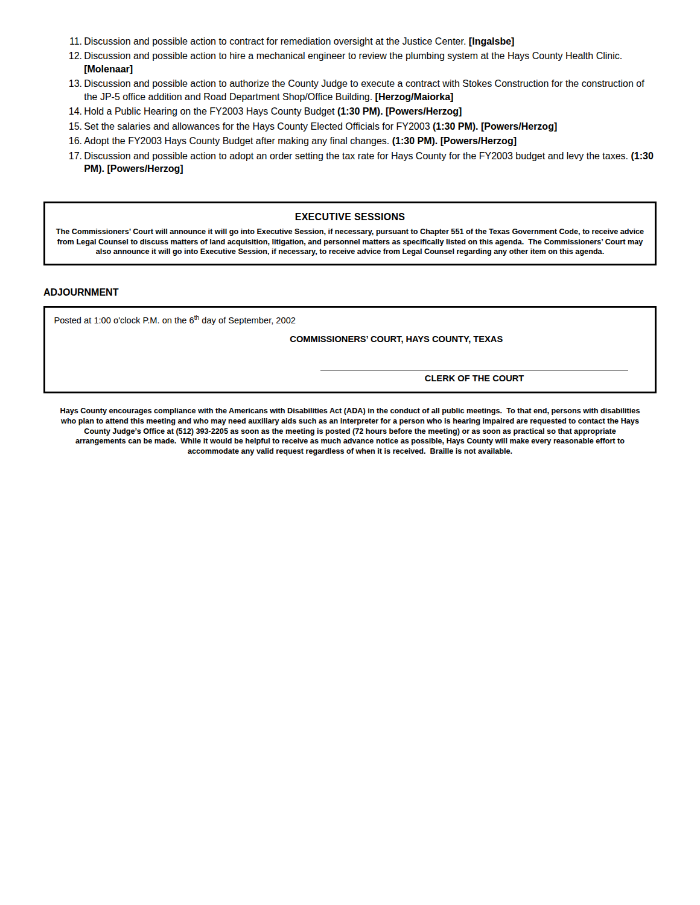11. Discussion and possible action to contract for remediation oversight at the Justice Center. [Ingalsbe]
12. Discussion and possible action to hire a mechanical engineer to review the plumbing system at the Hays County Health Clinic. [Molenaar]
13. Discussion and possible action to authorize the County Judge to execute a contract with Stokes Construction for the construction of the JP-5 office addition and Road Department Shop/Office Building. [Herzog/Maiorka]
14. Hold a Public Hearing on the FY2003 Hays County Budget (1:30 PM). [Powers/Herzog]
15. Set the salaries and allowances for the Hays County Elected Officials for FY2003 (1:30 PM). [Powers/Herzog]
16. Adopt the FY2003 Hays County Budget after making any final changes. (1:30 PM). [Powers/Herzog]
17. Discussion and possible action to adopt an order setting the tax rate for Hays County for the FY2003 budget and levy the taxes. (1:30 PM). [Powers/Herzog]
EXECUTIVE SESSIONS
The Commissioners’ Court will announce it will go into Executive Session, if necessary, pursuant to Chapter 551 of the Texas Government Code, to receive advice from Legal Counsel to discuss matters of land acquisition, litigation, and personnel matters as specifically listed on this agenda. The Commissioners’ Court may also announce it will go into Executive Session, if necessary, to receive advice from Legal Counsel regarding any other item on this agenda.
ADJOURNMENT
Posted at 1:00 o'clock P.M. on the 6th day of September, 2002
COMMISSIONERS’ COURT, HAYS COUNTY, TEXAS
CLERK OF THE COURT
Hays County encourages compliance with the Americans with Disabilities Act (ADA) in the conduct of all public meetings. To that end, persons with disabilities who plan to attend this meeting and who may need auxiliary aids such as an interpreter for a person who is hearing impaired are requested to contact the Hays County Judge’s Office at (512) 393-2205 as soon as the meeting is posted (72 hours before the meeting) or as soon as practical so that appropriate arrangements can be made. While it would be helpful to receive as much advance notice as possible, Hays County will make every reasonable effort to accommodate any valid request regardless of when it is received. Braille is not available.